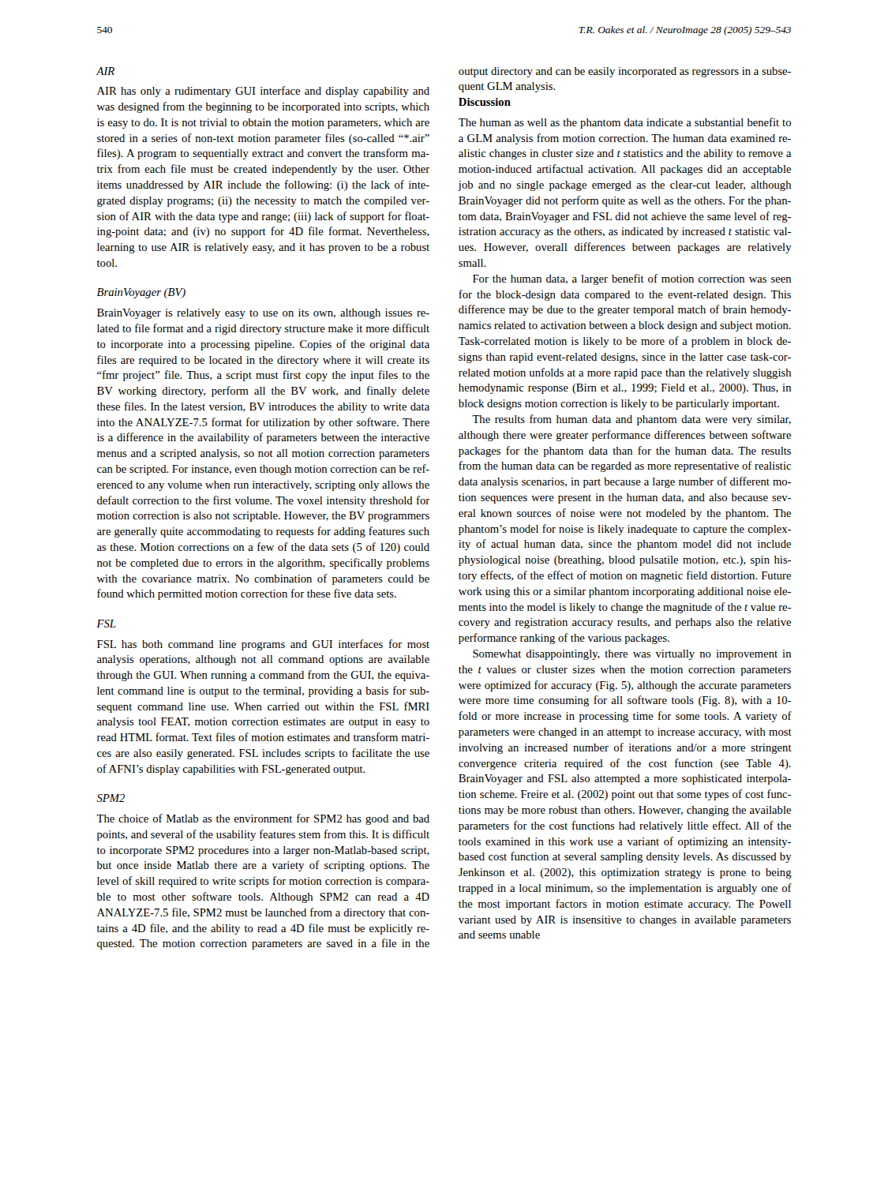540 T.R. Oakes et al. / NeuroImage 28 (2005) 529–543
AIR
AIR has only a rudimentary GUI interface and display capability and was designed from the beginning to be incorporated into scripts, which is easy to do. It is not trivial to obtain the motion parameters, which are stored in a series of non-text motion parameter files (so-called “*.air” files). A program to sequentially extract and convert the transform matrix from each file must be created independently by the user. Other items unaddressed by AIR include the following: (i) the lack of integrated display programs; (ii) the necessity to match the compiled version of AIR with the data type and range; (iii) lack of support for floating-point data; and (iv) no support for 4D file format. Nevertheless, learning to use AIR is relatively easy, and it has proven to be a robust tool.
BrainVoyager (BV)
BrainVoyager is relatively easy to use on its own, although issues related to file format and a rigid directory structure make it more difficult to incorporate into a processing pipeline. Copies of the original data files are required to be located in the directory where it will create its “fmr project” file. Thus, a script must first copy the input files to the BV working directory, perform all the BV work, and finally delete these files. In the latest version, BV introduces the ability to write data into the ANALYZE-7.5 format for utilization by other software. There is a difference in the availability of parameters between the interactive menus and a scripted analysis, so not all motion correction parameters can be scripted. For instance, even though motion correction can be referenced to any volume when run interactively, scripting only allows the default correction to the first volume. The voxel intensity threshold for motion correction is also not scriptable. However, the BV programmers are generally quite accommodating to requests for adding features such as these. Motion corrections on a few of the data sets (5 of 120) could not be completed due to errors in the algorithm, specifically problems with the covariance matrix. No combination of parameters could be found which permitted motion correction for these five data sets.
FSL
FSL has both command line programs and GUI interfaces for most analysis operations, although not all command options are available through the GUI. When running a command from the GUI, the equivalent command line is output to the terminal, providing a basis for subsequent command line use. When carried out within the FSL fMRI analysis tool FEAT, motion correction estimates are output in easy to read HTML format. Text files of motion estimates and transform matrices are also easily generated. FSL includes scripts to facilitate the use of AFNI’s display capabilities with FSL-generated output.
SPM2
The choice of Matlab as the environment for SPM2 has good and bad points, and several of the usability features stem from this. It is difficult to incorporate SPM2 procedures into a larger non-Matlab-based script, but once inside Matlab there are a variety of scripting options. The level of skill required to write scripts for motion correction is comparable to most other software tools. Although SPM2 can read a 4D ANALYZE-7.5 file, SPM2 must be launched from a directory that contains a 4D file, and the ability to read a 4D file must be explicitly requested. The motion correction parameters are saved in a file in the output directory and can be easily incorporated as regressors in a subsequent GLM analysis.
Discussion
The human as well as the phantom data indicate a substantial benefit to a GLM analysis from motion correction. The human data examined realistic changes in cluster size and t statistics and the ability to remove a motion-induced artifactual activation. All packages did an acceptable job and no single package emerged as the clear-cut leader, although BrainVoyager did not perform quite as well as the others. For the phantom data, BrainVoyager and FSL did not achieve the same level of registration accuracy as the others, as indicated by increased t statistic values. However, overall differences between packages are relatively small.
For the human data, a larger benefit of motion correction was seen for the block-design data compared to the event-related design. This difference may be due to the greater temporal match of brain hemodynamics related to activation between a block design and subject motion. Task-correlated motion is likely to be more of a problem in block designs than rapid event-related designs, since in the latter case task-correlated motion unfolds at a more rapid pace than the relatively sluggish hemodynamic response (Birn et al., 1999; Field et al., 2000). Thus, in block designs motion correction is likely to be particularly important.
The results from human data and phantom data were very similar, although there were greater performance differences between software packages for the phantom data than for the human data. The results from the human data can be regarded as more representative of realistic data analysis scenarios, in part because a large number of different motion sequences were present in the human data, and also because several known sources of noise were not modeled by the phantom. The phantom’s model for noise is likely inadequate to capture the complexity of actual human data, since the phantom model did not include physiological noise (breathing, blood pulsatile motion, etc.), spin history effects, of the effect of motion on magnetic field distortion. Future work using this or a similar phantom incorporating additional noise elements into the model is likely to change the magnitude of the t value recovery and registration accuracy results, and perhaps also the relative performance ranking of the various packages.
Somewhat disappointingly, there was virtually no improvement in the t values or cluster sizes when the motion correction parameters were optimized for accuracy (Fig. 5), although the accurate parameters were more time consuming for all software tools (Fig. 8), with a 10-fold or more increase in processing time for some tools. A variety of parameters were changed in an attempt to increase accuracy, with most involving an increased number of iterations and/or a more stringent convergence criteria required of the cost function (see Table 4). BrainVoyager and FSL also attempted a more sophisticated interpolation scheme. Freire et al. (2002) point out that some types of cost functions may be more robust than others. However, changing the available parameters for the cost functions had relatively little effect. All of the tools examined in this work use a variant of optimizing an intensity-based cost function at several sampling density levels. As discussed by Jenkinson et al. (2002), this optimization strategy is prone to being trapped in a local minimum, so the implementation is arguably one of the most important factors in motion estimate accuracy. The Powell variant used by AIR is insensitive to changes in available parameters and seems unable